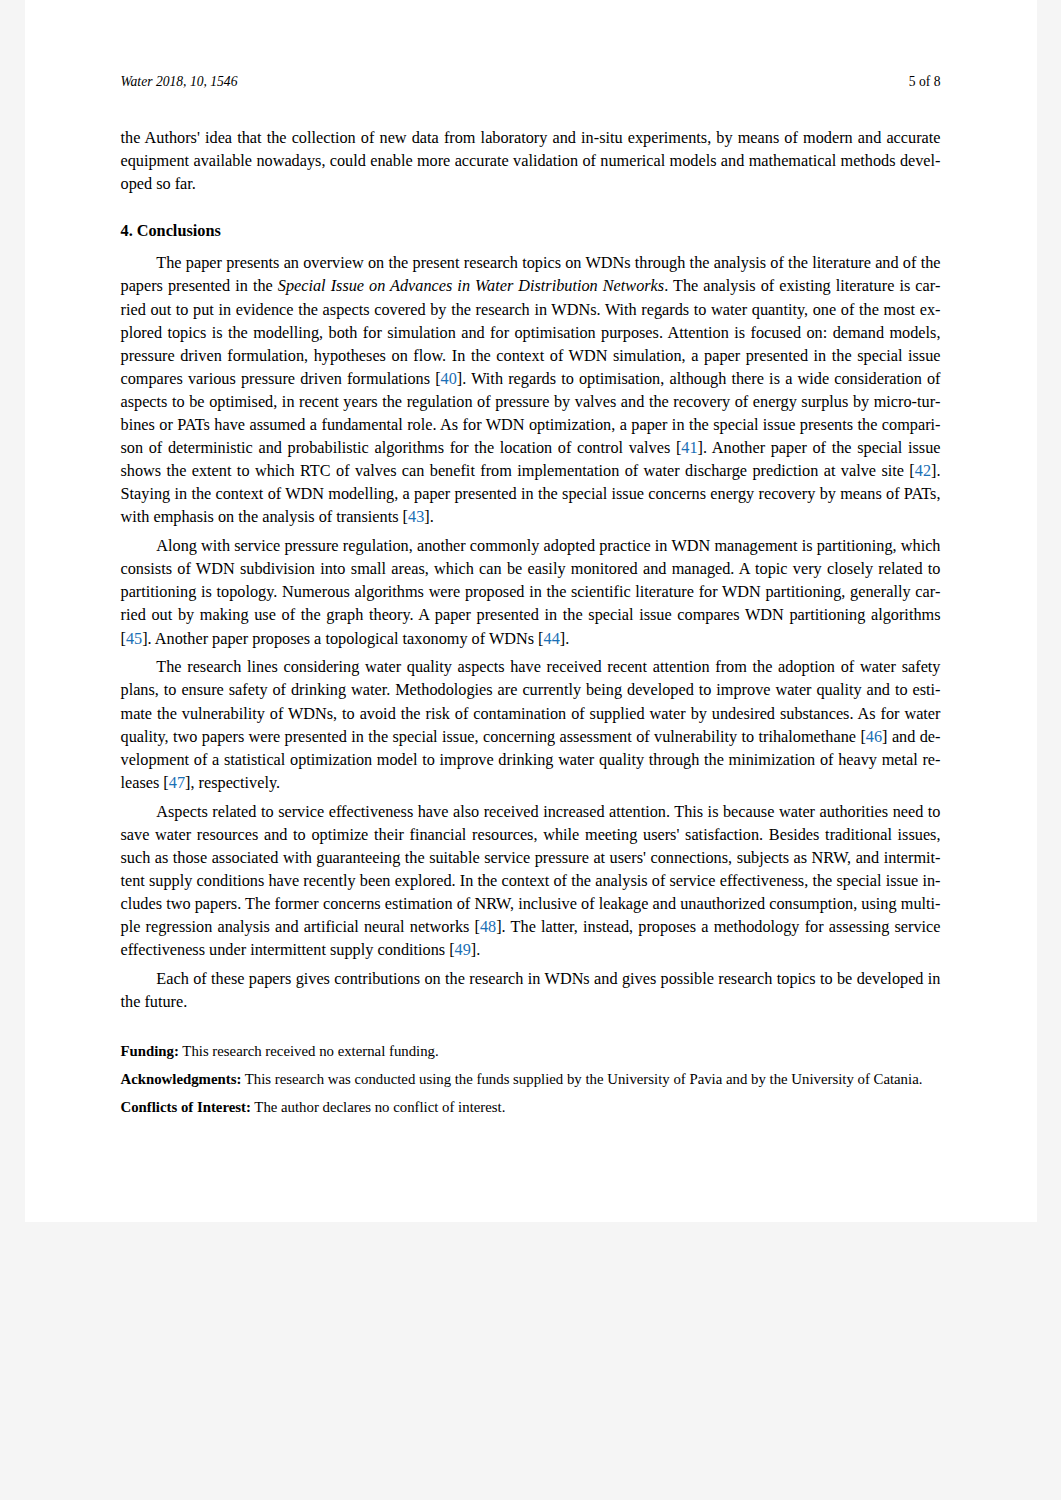Water 2018, 10, 1546 5 of 8
the Authors' idea that the collection of new data from laboratory and in-situ experiments, by means of modern and accurate equipment available nowadays, could enable more accurate validation of numerical models and mathematical methods developed so far.
4. Conclusions
The paper presents an overview on the present research topics on WDNs through the analysis of the literature and of the papers presented in the Special Issue on Advances in Water Distribution Networks. The analysis of existing literature is carried out to put in evidence the aspects covered by the research in WDNs. With regards to water quantity, one of the most explored topics is the modelling, both for simulation and for optimisation purposes. Attention is focused on: demand models, pressure driven formulation, hypotheses on flow. In the context of WDN simulation, a paper presented in the special issue compares various pressure driven formulations [40]. With regards to optimisation, although there is a wide consideration of aspects to be optimised, in recent years the regulation of pressure by valves and the recovery of energy surplus by micro-turbines or PATs have assumed a fundamental role. As for WDN optimization, a paper in the special issue presents the comparison of deterministic and probabilistic algorithms for the location of control valves [41]. Another paper of the special issue shows the extent to which RTC of valves can benefit from implementation of water discharge prediction at valve site [42]. Staying in the context of WDN modelling, a paper presented in the special issue concerns energy recovery by means of PATs, with emphasis on the analysis of transients [43].
Along with service pressure regulation, another commonly adopted practice in WDN management is partitioning, which consists of WDN subdivision into small areas, which can be easily monitored and managed. A topic very closely related to partitioning is topology. Numerous algorithms were proposed in the scientific literature for WDN partitioning, generally carried out by making use of the graph theory. A paper presented in the special issue compares WDN partitioning algorithms [45]. Another paper proposes a topological taxonomy of WDNs [44].
The research lines considering water quality aspects have received recent attention from the adoption of water safety plans, to ensure safety of drinking water. Methodologies are currently being developed to improve water quality and to estimate the vulnerability of WDNs, to avoid the risk of contamination of supplied water by undesired substances. As for water quality, two papers were presented in the special issue, concerning assessment of vulnerability to trihalomethane [46] and development of a statistical optimization model to improve drinking water quality through the minimization of heavy metal releases [47], respectively.
Aspects related to service effectiveness have also received increased attention. This is because water authorities need to save water resources and to optimize their financial resources, while meeting users' satisfaction. Besides traditional issues, such as those associated with guaranteeing the suitable service pressure at users' connections, subjects as NRW, and intermittent supply conditions have recently been explored. In the context of the analysis of service effectiveness, the special issue includes two papers. The former concerns estimation of NRW, inclusive of leakage and unauthorized consumption, using multiple regression analysis and artificial neural networks [48]. The latter, instead, proposes a methodology for assessing service effectiveness under intermittent supply conditions [49].
Each of these papers gives contributions on the research in WDNs and gives possible research topics to be developed in the future.
Funding: This research received no external funding.
Acknowledgments: This research was conducted using the funds supplied by the University of Pavia and by the University of Catania.
Conflicts of Interest: The author declares no conflict of interest.